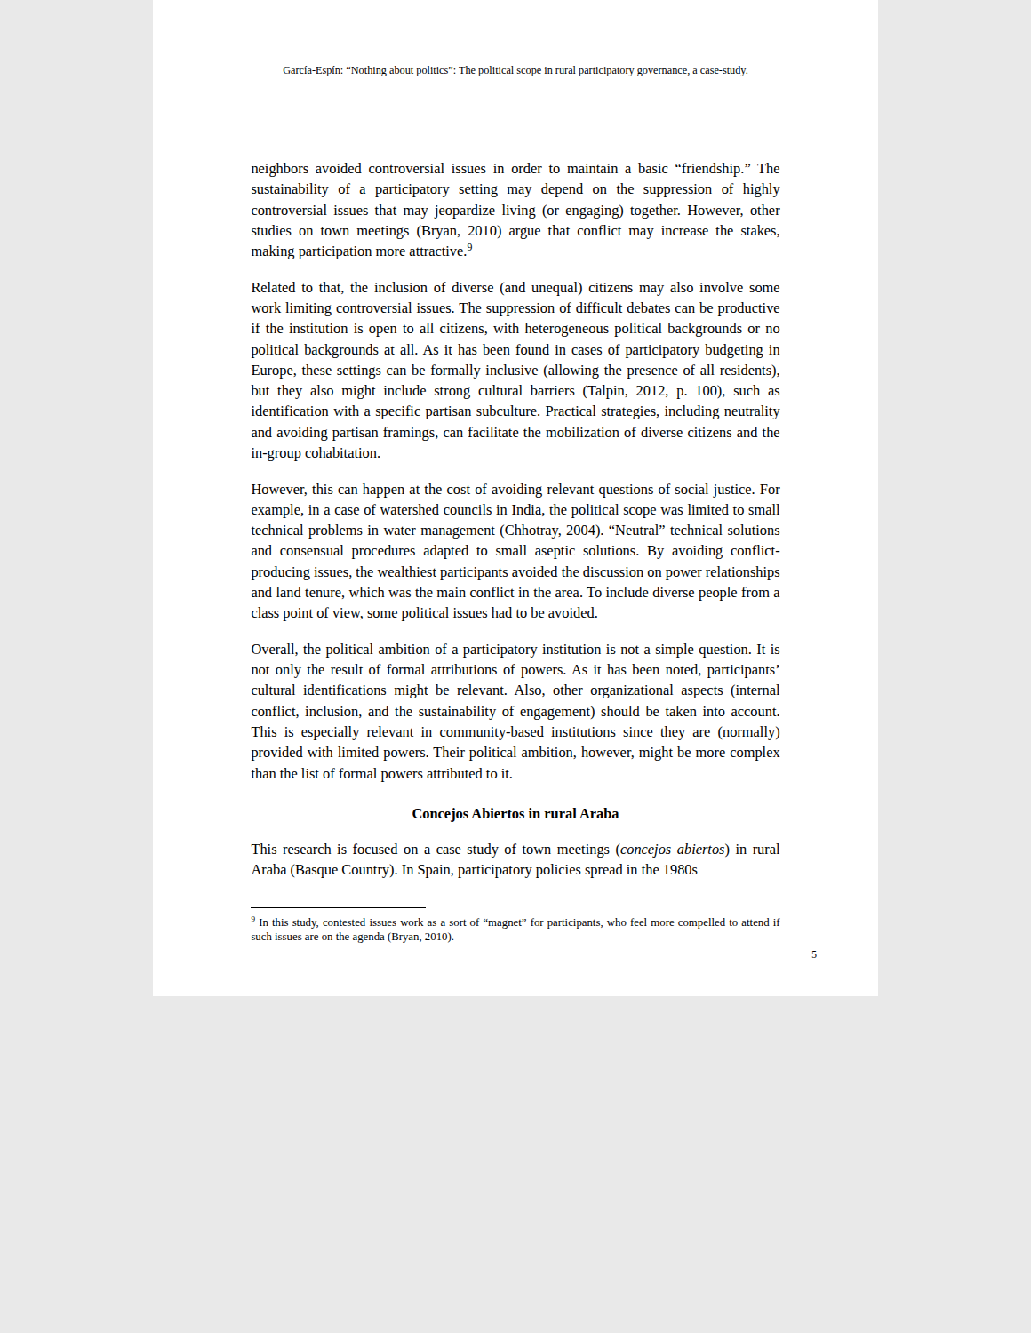García-Espín: “Nothing about politics”: The political scope in rural participatory governance, a case-study.
neighbors avoided controversial issues in order to maintain a basic “friendship.” The sustainability of a participatory setting may depend on the suppression of highly controversial issues that may jeopardize living (or engaging) together. However, other studies on town meetings (Bryan, 2010) argue that conflict may increase the stakes, making participation more attractive.9
Related to that, the inclusion of diverse (and unequal) citizens may also involve some work limiting controversial issues. The suppression of difficult debates can be productive if the institution is open to all citizens, with heterogeneous political backgrounds or no political backgrounds at all. As it has been found in cases of participatory budgeting in Europe, these settings can be formally inclusive (allowing the presence of all residents), but they also might include strong cultural barriers (Talpin, 2012, p. 100), such as identification with a specific partisan subculture. Practical strategies, including neutrality and avoiding partisan framings, can facilitate the mobilization of diverse citizens and the in-group cohabitation.
However, this can happen at the cost of avoiding relevant questions of social justice. For example, in a case of watershed councils in India, the political scope was limited to small technical problems in water management (Chhotray, 2004). “Neutral” technical solutions and consensual procedures adapted to small aseptic solutions. By avoiding conflict-producing issues, the wealthiest participants avoided the discussion on power relationships and land tenure, which was the main conflict in the area. To include diverse people from a class point of view, some political issues had to be avoided.
Overall, the political ambition of a participatory institution is not a simple question. It is not only the result of formal attributions of powers. As it has been noted, participants’ cultural identifications might be relevant. Also, other organizational aspects (internal conflict, inclusion, and the sustainability of engagement) should be taken into account. This is especially relevant in community-based institutions since they are (normally) provided with limited powers. Their political ambition, however, might be more complex than the list of formal powers attributed to it.
Concejos Abiertos in rural Araba
This research is focused on a case study of town meetings (concejos abiertos) in rural Araba (Basque Country). In Spain, participatory policies spread in the 1980s
9 In this study, contested issues work as a sort of “magnet” for participants, who feel more compelled to attend if such issues are on the agenda (Bryan, 2010).
5